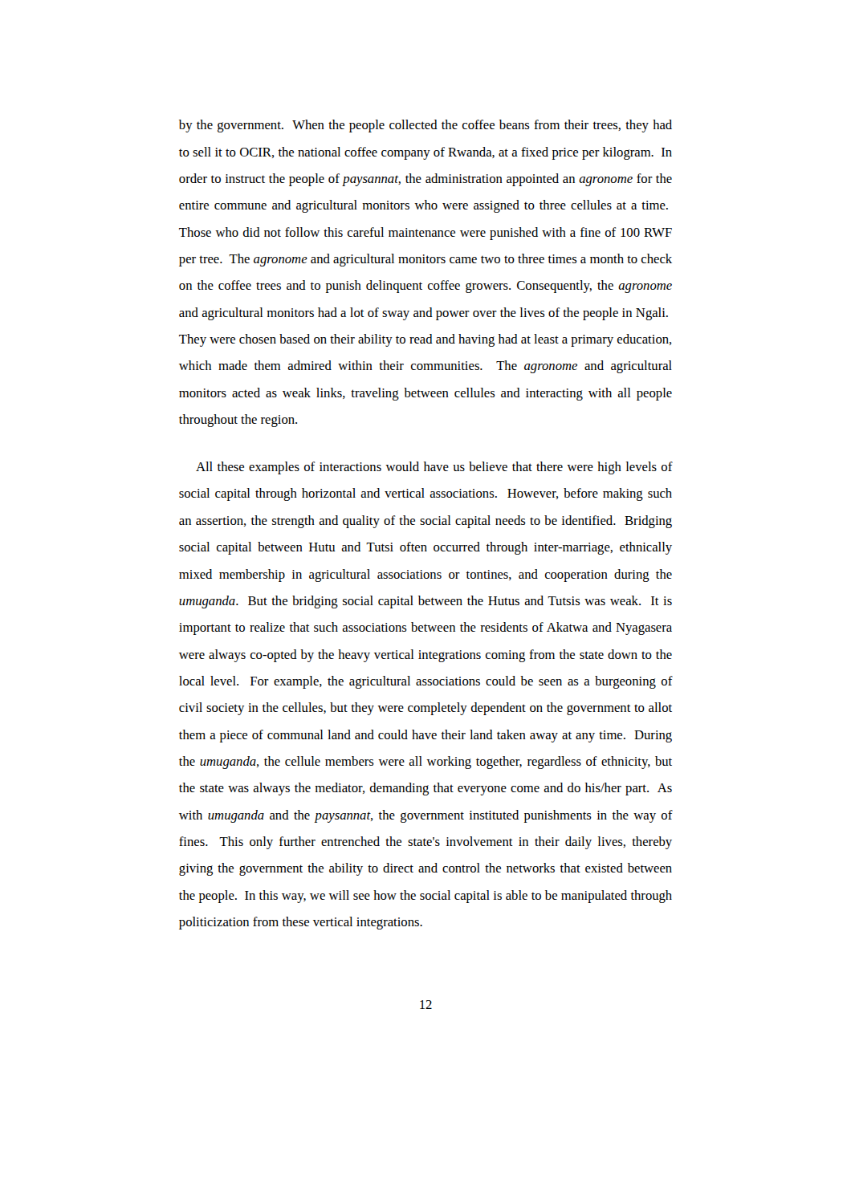by the government. When the people collected the coffee beans from their trees, they had to sell it to OCIR, the national coffee company of Rwanda, at a fixed price per kilogram. In order to instruct the people of paysannat, the administration appointed an agronome for the entire commune and agricultural monitors who were assigned to three cellules at a time. Those who did not follow this careful maintenance were punished with a fine of 100 RWF per tree. The agronome and agricultural monitors came two to three times a month to check on the coffee trees and to punish delinquent coffee growers. Consequently, the agronome and agricultural monitors had a lot of sway and power over the lives of the people in Ngali. They were chosen based on their ability to read and having had at least a primary education, which made them admired within their communities. The agronome and agricultural monitors acted as weak links, traveling between cellules and interacting with all people throughout the region.
All these examples of interactions would have us believe that there were high levels of social capital through horizontal and vertical associations. However, before making such an assertion, the strength and quality of the social capital needs to be identified. Bridging social capital between Hutu and Tutsi often occurred through inter-marriage, ethnically mixed membership in agricultural associations or tontines, and cooperation during the umuganda. But the bridging social capital between the Hutus and Tutsis was weak. It is important to realize that such associations between the residents of Akatwa and Nyagasera were always co-opted by the heavy vertical integrations coming from the state down to the local level. For example, the agricultural associations could be seen as a burgeoning of civil society in the cellules, but they were completely dependent on the government to allot them a piece of communal land and could have their land taken away at any time. During the umuganda, the cellule members were all working together, regardless of ethnicity, but the state was always the mediator, demanding that everyone come and do his/her part. As with umuganda and the paysannat, the government instituted punishments in the way of fines. This only further entrenched the state's involvement in their daily lives, thereby giving the government the ability to direct and control the networks that existed between the people. In this way, we will see how the social capital is able to be manipulated through politicization from these vertical integrations.
12